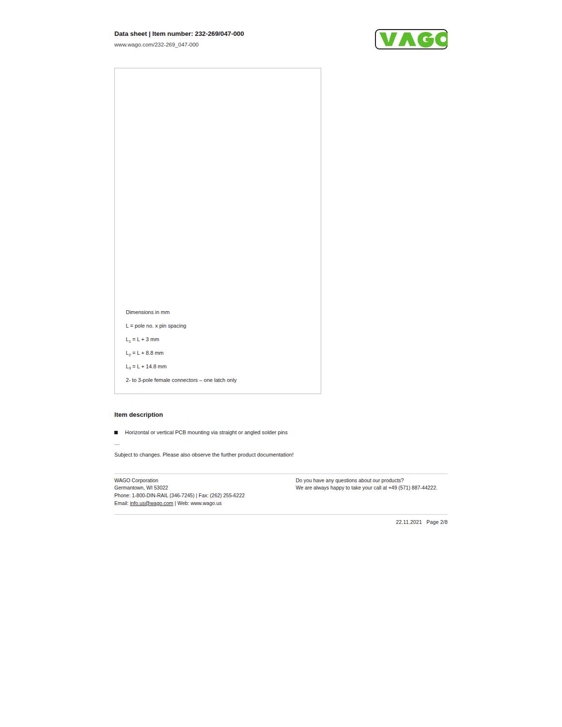Data sheet | Item number: 232-269/047-000
www.wago.com/232-269_047-000
WAGO
Dimensions in mm
L = pole no. x pin spacing
L1 = L + 3 mm
L2 = L + 8.8 mm
L3 = L + 14.8 mm
2- to 3-pole female connectors – one latch only
Item description
Horizontal or vertical PCB mounting via straight or angled solder pins
—
Subject to changes. Please also observe the further product documentation!
WAGO Corporation
Germantown, WI 53022
Phone: 1-800-DIN-RAIL (346-7245) | Fax: (262) 255-6222
Email: info.us@wago.com | Web: www.wago.us
Do you have any questions about our products?
We are always happy to take your call at +49 (571) 887-44222.
22.11.2021 Page 2/8